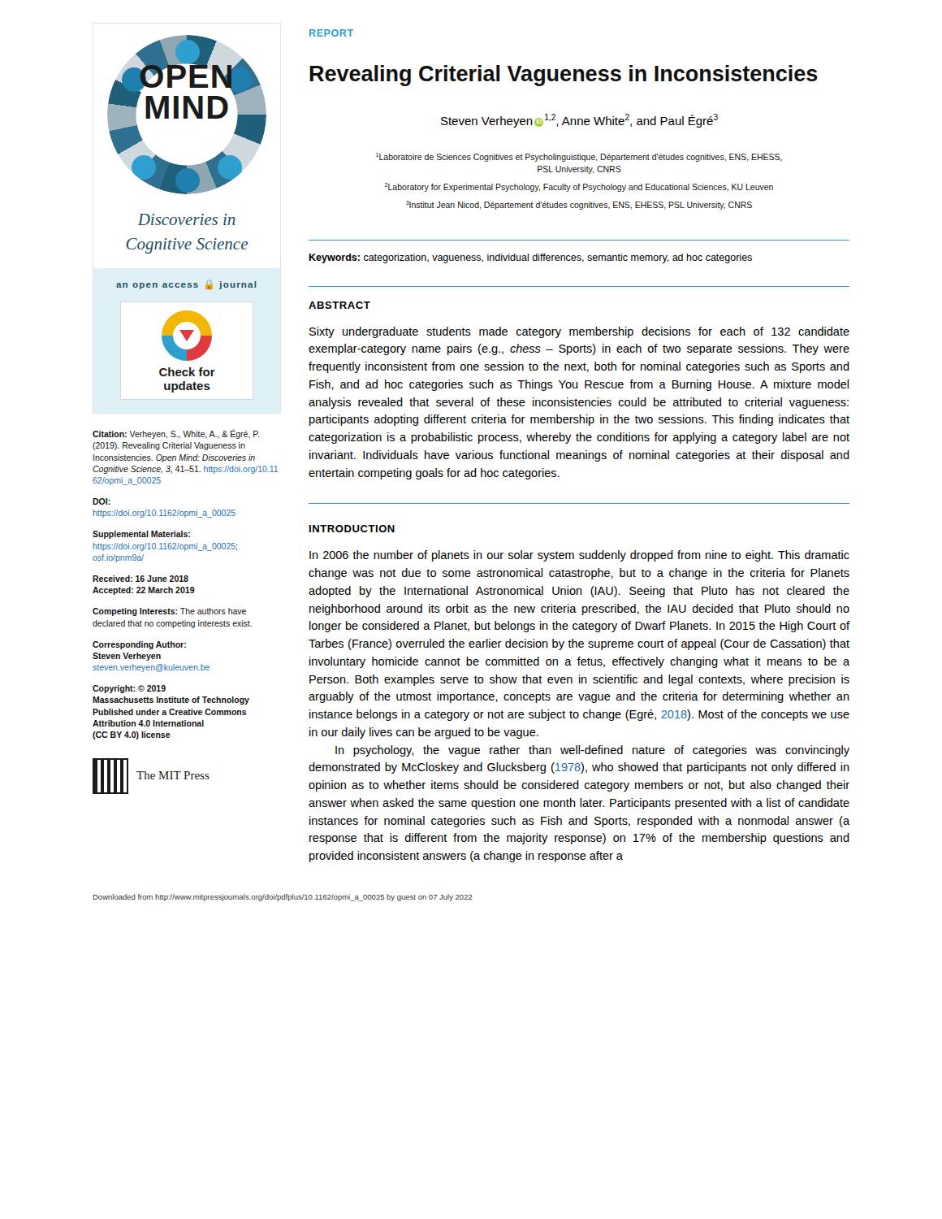OPEN MIND
Discoveries in Cognitive Science
an open access 🔒 journal
Check for
updates
Citation: Verheyen, S., White, A., & Égré, P. (2019). Revealing Criterial Vagueness in Inconsistencies. Open Mind: Discoveries in Cognitive Science, 3, 41–51. https://doi.org/10.1162/opmi_a_00025
DOI:
https://doi.org/10.1162/opmi_a_00025
Supplemental Materials:
https://doi.org/10.1162/opmi_a_00025;
osf.io/pnm9a/
Received: 16 June 2018
Accepted: 22 March 2019
Competing Interests: The authors have declared that no competing interests exist.
Corresponding Author:
Steven Verheyen
steven.verheyen@kuleuven.be
Copyright: © 2019
Massachusetts Institute of Technology
Published under a Creative Commons
Attribution 4.0 International
(CC BY 4.0) license
The MIT Press
REPORT
Revealing Criterial Vagueness in Inconsistencies
Steven Verheyen1,2, Anne White2, and Paul Égré3
1Laboratoire de Sciences Cognitives et Psycholinguistique, Département d'études cognitives, ENS, EHESS,
PSL University, CNRS
2Laboratory for Experimental Psychology, Faculty of Psychology and Educational Sciences, KU Leuven
3Institut Jean Nicod, Département d'études cognitives, ENS, EHESS, PSL University, CNRS
Keywords: categorization, vagueness, individual differences, semantic memory, ad hoc categories
ABSTRACT
Sixty undergraduate students made category membership decisions for each of 132 candidate exemplar-category name pairs (e.g., chess – Sports) in each of two separate sessions. They were frequently inconsistent from one session to the next, both for nominal categories such as Sports and Fish, and ad hoc categories such as Things You Rescue from a Burning House. A mixture model analysis revealed that several of these inconsistencies could be attributed to criterial vagueness: participants adopting different criteria for membership in the two sessions. This finding indicates that categorization is a probabilistic process, whereby the conditions for applying a category label are not invariant. Individuals have various functional meanings of nominal categories at their disposal and entertain competing goals for ad hoc categories.
INTRODUCTION
In 2006 the number of planets in our solar system suddenly dropped from nine to eight. This dramatic change was not due to some astronomical catastrophe, but to a change in the criteria for Planets adopted by the International Astronomical Union (IAU). Seeing that Pluto has not cleared the neighborhood around its orbit as the new criteria prescribed, the IAU decided that Pluto should no longer be considered a Planet, but belongs in the category of Dwarf Planets. In 2015 the High Court of Tarbes (France) overruled the earlier decision by the supreme court of appeal (Cour de Cassation) that involuntary homicide cannot be committed on a fetus, effectively changing what it means to be a Person. Both examples serve to show that even in scientific and legal contexts, where precision is arguably of the utmost importance, concepts are vague and the criteria for determining whether an instance belongs in a category or not are subject to change (Egré, 2018). Most of the concepts we use in our daily lives can be argued to be vague.
In psychology, the vague rather than well-defined nature of categories was convincingly demonstrated by McCloskey and Glucksberg (1978), who showed that participants not only differed in opinion as to whether items should be considered category members or not, but also changed their answer when asked the same question one month later. Participants presented with a list of candidate instances for nominal categories such as Fish and Sports, responded with a nonmodal answer (a response that is different from the majority response) on 17% of the membership questions and provided inconsistent answers (a change in response after a
Downloaded from http://www.mitpressjournals.org/doi/pdfplus/10.1162/opmi_a_00025 by guest on 07 July 2022